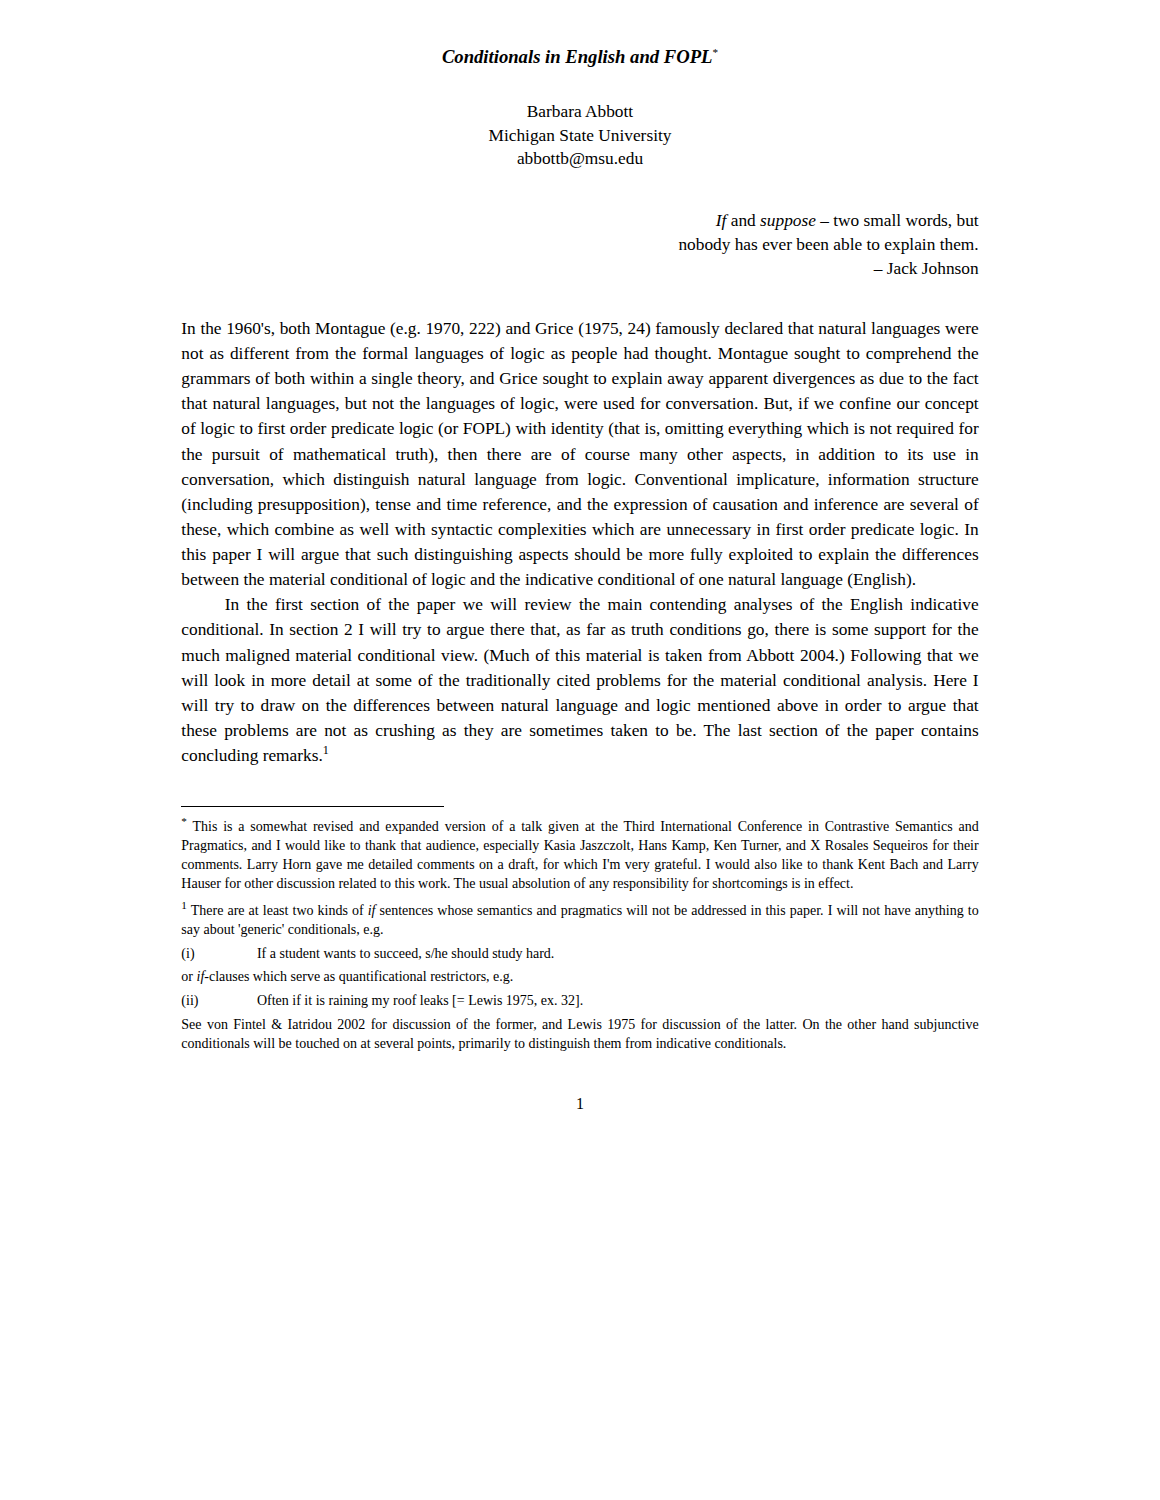Conditionals in English and FOPL*
Barbara Abbott
Michigan State University
abbottb@msu.edu
If and suppose – two small words, but
nobody has ever been able to explain them.
– Jack Johnson
In the 1960's, both Montague (e.g. 1970, 222) and Grice (1975, 24) famously declared that natural languages were not as different from the formal languages of logic as people had thought. Montague sought to comprehend the grammars of both within a single theory, and Grice sought to explain away apparent divergences as due to the fact that natural languages, but not the languages of logic, were used for conversation. But, if we confine our concept of logic to first order predicate logic (or FOPL) with identity (that is, omitting everything which is not required for the pursuit of mathematical truth), then there are of course many other aspects, in addition to its use in conversation, which distinguish natural language from logic. Conventional implicature, information structure (including presupposition), tense and time reference, and the expression of causation and inference are several of these, which combine as well with syntactic complexities which are unnecessary in first order predicate logic. In this paper I will argue that such distinguishing aspects should be more fully exploited to explain the differences between the material conditional of logic and the indicative conditional of one natural language (English).
In the first section of the paper we will review the main contending analyses of the English indicative conditional. In section 2 I will try to argue there that, as far as truth conditions go, there is some support for the much maligned material conditional view. (Much of this material is taken from Abbott 2004.) Following that we will look in more detail at some of the traditionally cited problems for the material conditional analysis. Here I will try to draw on the differences between natural language and logic mentioned above in order to argue that these problems are not as crushing as they are sometimes taken to be. The last section of the paper contains concluding remarks.1
* This is a somewhat revised and expanded version of a talk given at the Third International Conference in Contrastive Semantics and Pragmatics, and I would like to thank that audience, especially Kasia Jaszczolt, Hans Kamp, Ken Turner, and X Rosales Sequeiros for their comments. Larry Horn gave me detailed comments on a draft, for which I'm very grateful. I would also like to thank Kent Bach and Larry Hauser for other discussion related to this work. The usual absolution of any responsibility for shortcomings is in effect.
1 There are at least two kinds of if sentences whose semantics and pragmatics will not be addressed in this paper. I will not have anything to say about 'generic' conditionals, e.g.
(i) If a student wants to succeed, s/he should study hard.
or if-clauses which serve as quantificational restrictors, e.g.
(ii) Often if it is raining my roof leaks [= Lewis 1975, ex. 32].
See von Fintel & Iatridou 2002 for discussion of the former, and Lewis 1975 for discussion of the latter. On the other hand subjunctive conditionals will be touched on at several points, primarily to distinguish them from indicative conditionals.
1